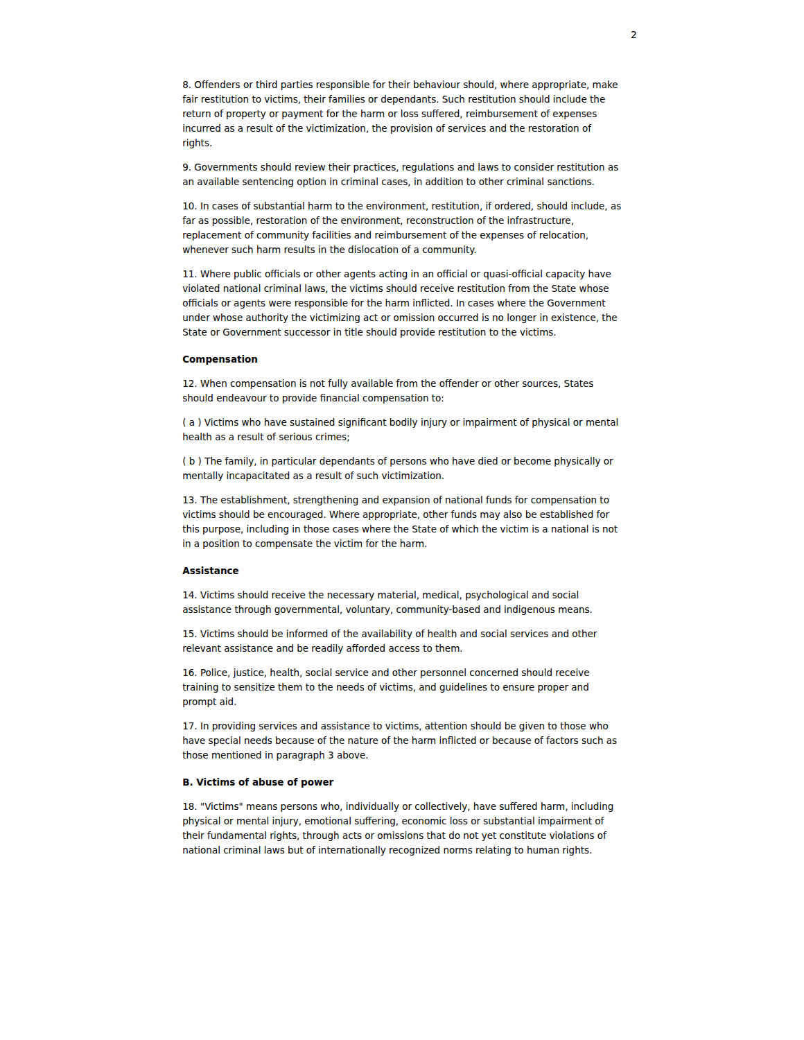2
8. Offenders or third parties responsible for their behaviour should, where appropriate, make fair restitution to victims, their families or dependants. Such restitution should include the return of property or payment for the harm or loss suffered, reimbursement of expenses incurred as a result of the victimization, the provision of services and the restoration of rights.
9. Governments should review their practices, regulations and laws to consider restitution as an available sentencing option in criminal cases, in addition to other criminal sanctions.
10. In cases of substantial harm to the environment, restitution, if ordered, should include, as far as possible, restoration of the environment, reconstruction of the infrastructure, replacement of community facilities and reimbursement of the expenses of relocation, whenever such harm results in the dislocation of a community.
11. Where public officials or other agents acting in an official or quasi-official capacity have violated national criminal laws, the victims should receive restitution from the State whose officials or agents were responsible for the harm inflicted. In cases where the Government under whose authority the victimizing act or omission occurred is no longer in existence, the State or Government successor in title should provide restitution to the victims.
Compensation
12. When compensation is not fully available from the offender or other sources, States should endeavour to provide financial compensation to:
( a ) Victims who have sustained significant bodily injury or impairment of physical or mental health as a result of serious crimes;
( b ) The family, in particular dependants of persons who have died or become physically or mentally incapacitated as a result of such victimization.
13. The establishment, strengthening and expansion of national funds for compensation to victims should be encouraged. Where appropriate, other funds may also be established for this purpose, including in those cases where the State of which the victim is a national is not in a position to compensate the victim for the harm.
Assistance
14. Victims should receive the necessary material, medical, psychological and social assistance through governmental, voluntary, community-based and indigenous means.
15. Victims should be informed of the availability of health and social services and other relevant assistance and be readily afforded access to them.
16. Police, justice, health, social service and other personnel concerned should receive training to sensitize them to the needs of victims, and guidelines to ensure proper and prompt aid.
17. In providing services and assistance to victims, attention should be given to those who have special needs because of the nature of the harm inflicted or because of factors such as those mentioned in paragraph 3 above.
B. Victims of abuse of power
18. "Victims" means persons who, individually or collectively, have suffered harm, including physical or mental injury, emotional suffering, economic loss or substantial impairment of their fundamental rights, through acts or omissions that do not yet constitute violations of national criminal laws but of internationally recognized norms relating to human rights.